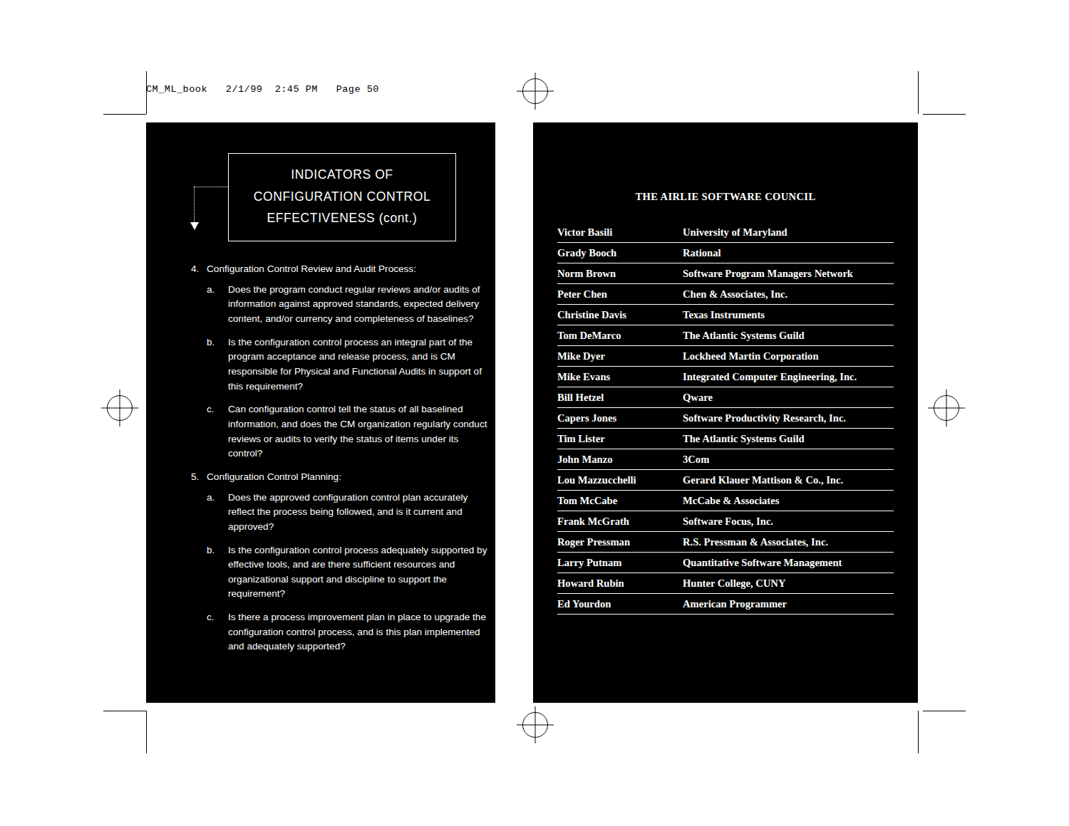CM_ML_book 2/1/99 2:45 PM Page 50
INDICATORS OF
CONFIGURATION CONTROL
EFFECTIVENESS (cont.)
4. Configuration Control Review and Audit Process:
a. Does the program conduct regular reviews and/or audits of information against approved standards, expected delivery content, and/or currency and completeness of baselines?
b. Is the configuration control process an integral part of the program acceptance and release process, and is CM responsible for Physical and Functional Audits in support of this requirement?
c. Can configuration control tell the status of all baselined information, and does the CM organization regularly conduct reviews or audits to verify the status of items under its control?
5. Configuration Control Planning:
a. Does the approved configuration control plan accurately reflect the process being followed, and is it current and approved?
b. Is the configuration control process adequately supported by effective tools, and are there sufficient resources and organizational support and discipline to support the requirement?
c. Is there a process improvement plan in place to upgrade the configuration control process, and is this plan implemented and adequately supported?
THE AIRLIE SOFTWARE COUNCIL
| Victor Basili | University of Maryland |
| Grady Booch | Rational |
| Norm Brown | Software Program Managers Network |
| Peter Chen | Chen & Associates, Inc. |
| Christine Davis | Texas Instruments |
| Tom DeMarco | The Atlantic Systems Guild |
| Mike Dyer | Lockheed Martin Corporation |
| Mike Evans | Integrated Computer Engineering, Inc. |
| Bill Hetzel | Qware |
| Capers Jones | Software Productivity Research, Inc. |
| Tim Lister | The Atlantic Systems Guild |
| John Manzo | 3Com |
| Lou Mazzucchelli | Gerard Klauer Mattison & Co., Inc. |
| Tom McCabe | McCabe & Associates |
| Frank McGrath | Software Focus, Inc. |
| Roger Pressman | R.S. Pressman & Associates, Inc. |
| Larry Putnam | Quantitative Software Management |
| Howard Rubin | Hunter College, CUNY |
| Ed Yourdon | American Programmer |